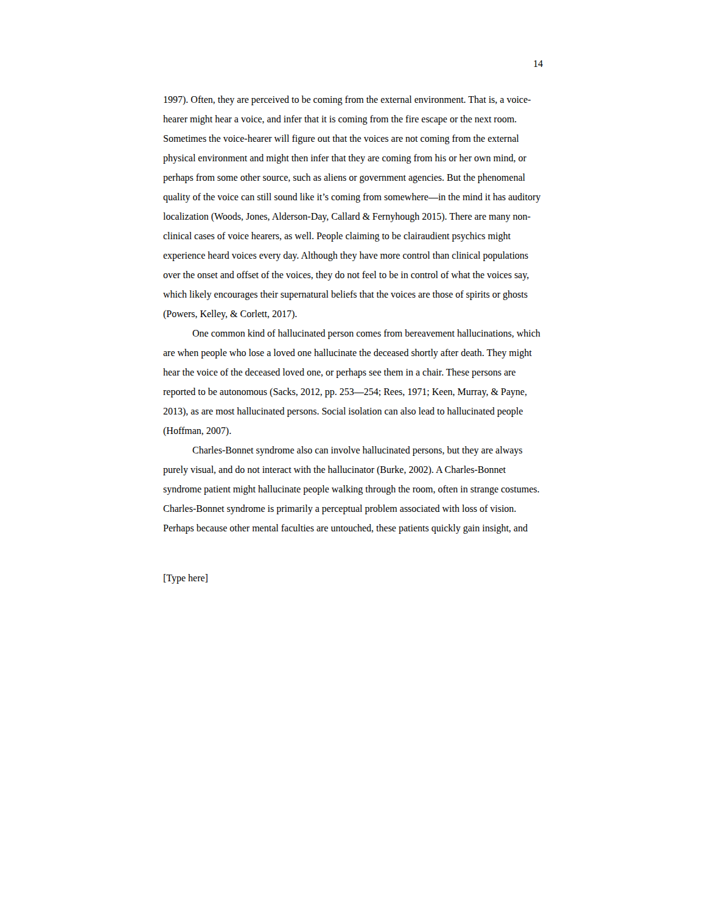14
1997). Often, they are perceived to be coming from the external environment. That is, a voice-hearer might hear a voice, and infer that it is coming from the fire escape or the next room. Sometimes the voice-hearer will figure out that the voices are not coming from the external physical environment and might then infer that they are coming from his or her own mind, or perhaps from some other source, such as aliens or government agencies. But the phenomenal quality of the voice can still sound like it’s coming from somewhere—in the mind it has auditory localization (Woods, Jones, Alderson-Day, Callard & Fernyhough 2015). There are many non-clinical cases of voice hearers, as well. People claiming to be clairaudient psychics might experience heard voices every day. Although they have more control than clinical populations over the onset and offset of the voices, they do not feel to be in control of what the voices say, which likely encourages their supernatural beliefs that the voices are those of spirits or ghosts (Powers, Kelley, & Corlett, 2017).
One common kind of hallucinated person comes from bereavement hallucinations, which are when people who lose a loved one hallucinate the deceased shortly after death. They might hear the voice of the deceased loved one, or perhaps see them in a chair. These persons are reported to be autonomous (Sacks, 2012, pp. 253—254; Rees, 1971; Keen, Murray, & Payne, 2013), as are most hallucinated persons. Social isolation can also lead to hallucinated people (Hoffman, 2007).
Charles-Bonnet syndrome also can involve hallucinated persons, but they are always purely visual, and do not interact with the hallucinator (Burke, 2002). A Charles-Bonnet syndrome patient might hallucinate people walking through the room, often in strange costumes. Charles-Bonnet syndrome is primarily a perceptual problem associated with loss of vision. Perhaps because other mental faculties are untouched, these patients quickly gain insight, and
[Type here]